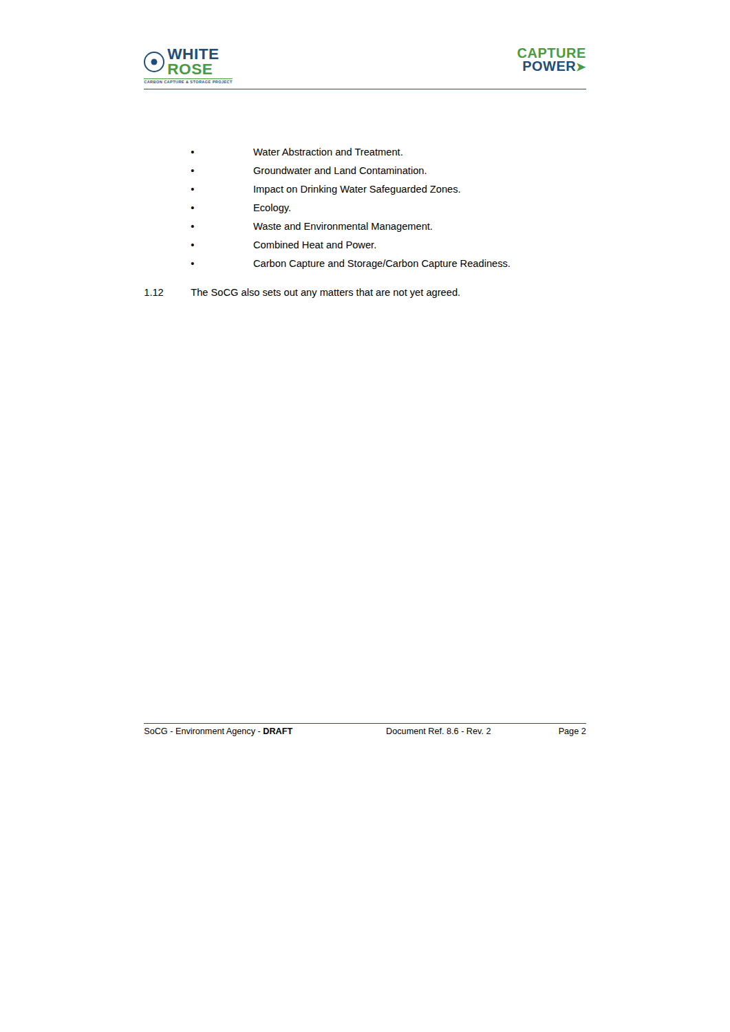WHITE ROSE
CARBON CAPTURE & STORAGE PROJECT
CAPTURE
POWER➤
•Water Abstraction and Treatment.
•Groundwater and Land Contamination.
•Impact on Drinking Water Safeguarded Zones.
•Ecology.
•Waste and Environmental Management.
•Combined Heat and Power.
•Carbon Capture and Storage/Carbon Capture Readiness.
1.12
The SoCG also sets out any matters that are not yet agreed.
SoCG - Environment Agency - DRAFT
Document Ref. 8.6 - Rev. 2
Page 2